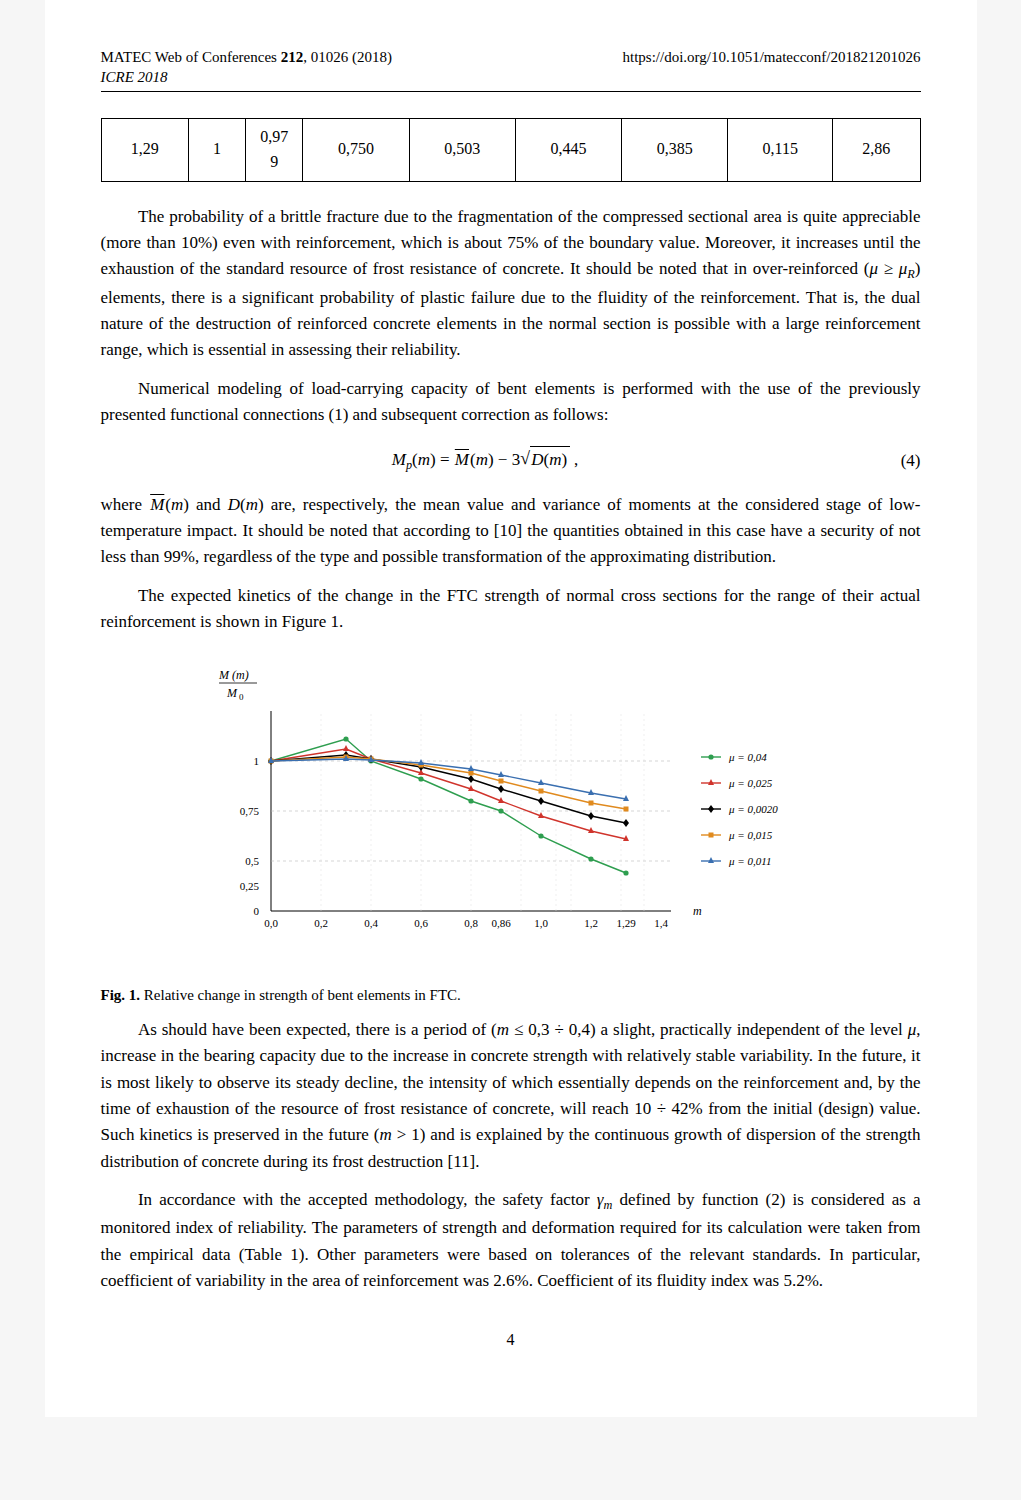MATEC Web of Conferences 212, 01026 (2018)
ICRE 2018
https://doi.org/10.1051/matecconf/201821201026
| 1,29 | 1 | 0,97 9 | 0,750 | 0,503 | 0,445 | 0,385 | 0,115 | 2,86 |
The probability of a brittle fracture due to the fragmentation of the compressed sectional area is quite appreciable (more than 10%) even with reinforcement, which is about 75% of the boundary value. Moreover, it increases until the exhaustion of the standard resource of frost resistance of concrete. It should be noted that in over-reinforced (μ ≥ μR) elements, there is a significant probability of plastic failure due to the fluidity of the reinforcement. That is, the dual nature of the destruction of reinforced concrete elements in the normal section is possible with a large reinforcement range, which is essential in assessing their reliability.
Numerical modeling of load-carrying capacity of bent elements is performed with the use of the previously presented functional connections (1) and subsequent correction as follows:
Mp(m) = M(m) − 3D(m) ,
(4)
where M(m) and D(m) are, respectively, the mean value and variance of moments at the considered stage of low-temperature impact. It should be noted that according to [10] the quantities obtained in this case have a security of not less than 99%, regardless of the type and possible transformation of the approximating distribution.
The expected kinetics of the change in the FTC strength of normal cross sections for the range of their actual reinforcement is shown in Figure 1.
M (m) M 0 1 0,75 0,5 0,25 0 0,0 0,2 0,4 0,6 0,8 0,86 1,0 1,2 1,29 1,4 m μ = 0,04 μ = 0,025 μ = 0,0020 μ = 0,015 μ = 0,011
Fig. 1. Relative change in strength of bent elements in FTC.
As should have been expected, there is a period of (m ≤ 0,3 ÷ 0,4) a slight, practically independent of the level μ, increase in the bearing capacity due to the increase in concrete strength with relatively stable variability. In the future, it is most likely to observe its steady decline, the intensity of which essentially depends on the reinforcement and, by the time of exhaustion of the resource of frost resistance of concrete, will reach 10 ÷ 42% from the initial (design) value. Such kinetics is preserved in the future (m > 1) and is explained by the continuous growth of dispersion of the strength distribution of concrete during its frost destruction [11].
In accordance with the accepted methodology, the safety factor γm defined by function (2) is considered as a monitored index of reliability. The parameters of strength and deformation required for its calculation were taken from the empirical data (Table 1). Other parameters were based on tolerances of the relevant standards. In particular, coefficient of variability in the area of reinforcement was 2.6%. Coefficient of its fluidity index was 5.2%.
4